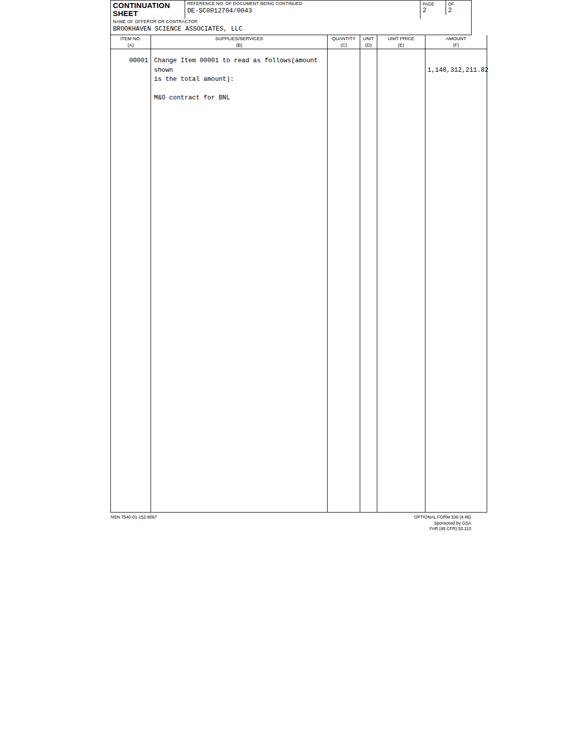| CONTINUATION SHEET | REFERENCE NO. OF DOCUMENT BEING CONTINUED DE-SC0012704/0043 | / PAGE / OF / / 2 / 2 / |
| NAME OF OFFEROR OR CONTRACTOR BROOKHAVEN SCIENCE ASSOCIATES, LLC |
| ITEM NO. (A) | SUPPLIES/SERVICES (B) | QUANTITY (C) | UNIT (D) | UNIT PRICE (E) | AMOUNT (F) |
| --- | --- | --- | --- | --- | --- |
| 00001 | Change Item 00001 to read as follows(amount shown is the total amount): M&O contract for BNL | | | | 1,148,312,211.82 |
| NSN 7540-01-152-8067 | OPTIONAL FORM 336 (4-86) Sponsored by GSA FAR (48 CFR) 53.110 |